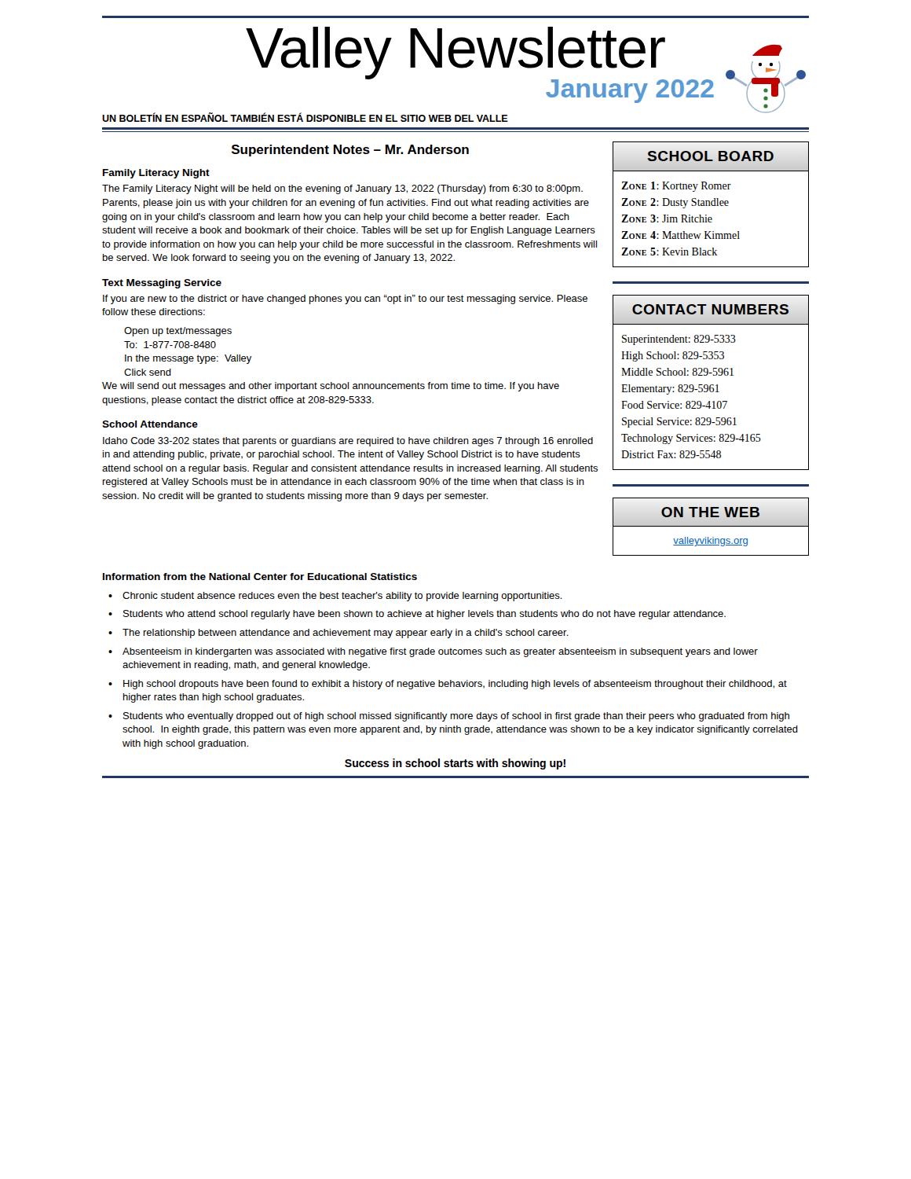Valley Newsletter
January 2022
UN BOLETÍN EN ESPAÑOL TAMBIÉN ESTÁ DISPONIBLE EN EL SITIO WEB DEL VALLE
Superintendent Notes – Mr. Anderson
Family Literacy Night
The Family Literacy Night will be held on the evening of January 13, 2022 (Thursday) from 6:30 to 8:00pm. Parents, please join us with your children for an evening of fun activities. Find out what reading activities are going on in your child's classroom and learn how you can help your child become a better reader. Each student will receive a book and bookmark of their choice. Tables will be set up for English Language Learners to provide information on how you can help your child be more successful in the classroom. Refreshments will be served. We look forward to seeing you on the evening of January 13, 2022.
Text Messaging Service
If you are new to the district or have changed phones you can “opt in” to our test messaging service. Please follow these directions:
Open up text/messages
To: 1-877-708-8480
In the message type: Valley
Click send
We will send out messages and other important school announcements from time to time. If you have questions, please contact the district office at 208-829-5333.
School Attendance
Idaho Code 33-202 states that parents or guardians are required to have children ages 7 through 16 enrolled in and attending public, private, or parochial school. The intent of Valley School District is to have students attend school on a regular basis. Regular and consistent attendance results in increased learning. All students registered at Valley Schools must be in attendance in each classroom 90% of the time when that class is in session. No credit will be granted to students missing more than 9 days per semester.
SCHOOL BOARD
Zone 1: Kortney Romer
Zone 2: Dusty Standlee
Zone 3: Jim Ritchie
Zone 4: Matthew Kimmel
Zone 5: Kevin Black
CONTACT NUMBERS
Superintendent: 829-5333
High School: 829-5353
Middle School: 829-5961
Elementary: 829-5961
Food Service: 829-4107
Special Service: 829-5961
Technology Services: 829-4165
District Fax: 829-5548
ON THE WEB
valleyvikings.org
Information from the National Center for Educational Statistics
Chronic student absence reduces even the best teacher's ability to provide learning opportunities.
Students who attend school regularly have been shown to achieve at higher levels than students who do not have regular attendance.
The relationship between attendance and achievement may appear early in a child's school career.
Absenteeism in kindergarten was associated with negative first grade outcomes such as greater absenteeism in subsequent years and lower achievement in reading, math, and general knowledge.
High school dropouts have been found to exhibit a history of negative behaviors, including high levels of absenteeism throughout their childhood, at higher rates than high school graduates.
Students who eventually dropped out of high school missed significantly more days of school in first grade than their peers who graduated from high school. In eighth grade, this pattern was even more apparent and, by ninth grade, attendance was shown to be a key indicator significantly correlated with high school graduation.
Success in school starts with showing up!